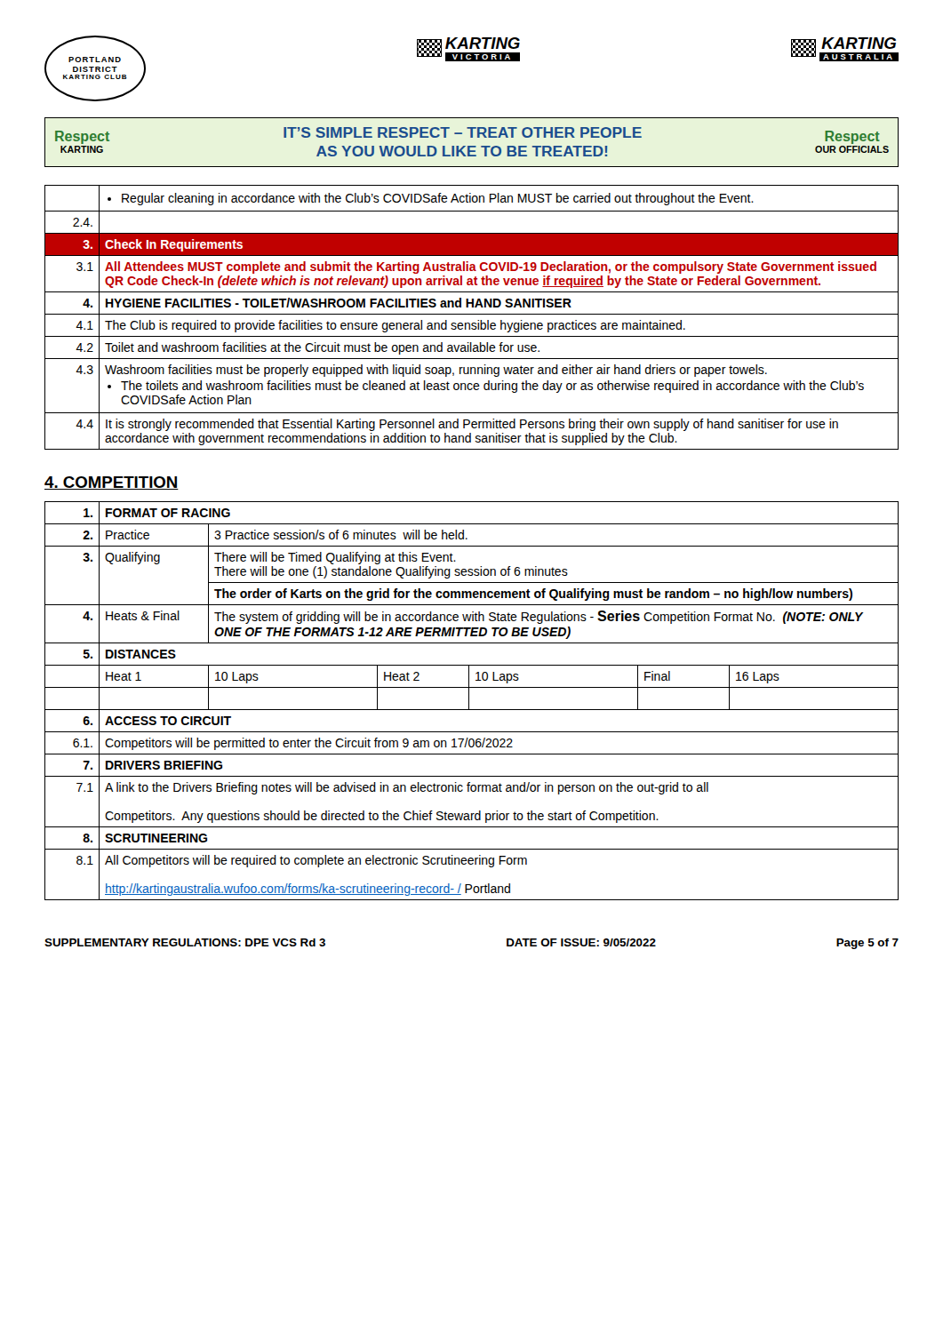PORTLAND DISTRICT
KARTING CLUB
KARTING
VICTORIA
KARTING
AUSTRALIA
Respect
KARTING
IT’S SIMPLE RESPECT – TREAT OTHER PEOPLE
AS YOU WOULD LIKE TO BE TREATED!
Respect
OUR OFFICIALS
| | Regular cleaning in accordance with the Club’s COVIDSafe Action Plan MUST be carried out throughout the Event. |
| 2.4. | |
| 3. | Check In Requirements |
| 3.1 | All Attendees MUST complete and submit the Karting Australia COVID-19 Declaration, or the compulsory State Government issued QR Code Check-In (delete which is not relevant) upon arrival at the venue if required by the State or Federal Government. |
| 4. | HYGIENE FACILITIES - TOILET/WASHROOM FACILITIES and HAND SANITISER |
| 4.1 | The Club is required to provide facilities to ensure general and sensible hygiene practices are maintained. |
| 4.2 | Toilet and washroom facilities at the Circuit must be open and available for use. |
| 4.3 | Washroom facilities must be properly equipped with liquid soap, running water and either air hand driers or paper towels. The toilets and washroom facilities must be cleaned at least once during the day or as otherwise required in accordance with the Club’s COVIDSafe Action Plan |
| 4.4 | It is strongly recommended that Essential Karting Personnel and Permitted Persons bring their own supply of hand sanitiser for use in accordance with government recommendations in addition to hand sanitiser that is supplied by the Club. |
4. COMPETITION
| 1. | FORMAT OF RACING |
| 2. | Practice | 3 Practice session/s of 6 minutes will be held. |
| 3. | Qualifying | There will be Timed Qualifying at this Event. There will be one (1) standalone Qualifying session of 6 minutes |
| The order of Karts on the grid for the commencement of Qualifying must be random – no high/low numbers) |
| 4. | Heats & Final | The system of gridding will be in accordance with State Regulations - Series Competition Format No. (NOTE: ONLY ONE OF THE FORMATS 1-12 ARE PERMITTED TO BE USED) |
| 5. | DISTANCES |
| | Heat 1 | 10 Laps | Heat 2 | 10 Laps | Final | 16 Laps |
| 6. | ACCESS TO CIRCUIT |
| 6.1. | Competitors will be permitted to enter the Circuit from 9 am on 17/06/2022 |
| 7. | DRIVERS BRIEFING |
| 7.1 | A link to the Drivers Briefing notes will be advised in an electronic format and/or in person on the out-grid to all Competitors. Any questions should be directed to the Chief Steward prior to the start of Competition. |
| 8. | SCRUTINEERING |
| 8.1 | All Competitors will be required to complete an electronic Scrutineering Form http://kartingaustralia.wufoo.com/forms/ka-scrutineering-record- / Portland |
SUPPLEMENTARY REGULATIONS: DPE VCS Rd 3 DATE OF ISSUE: 9/05/2022 Page 5 of 7